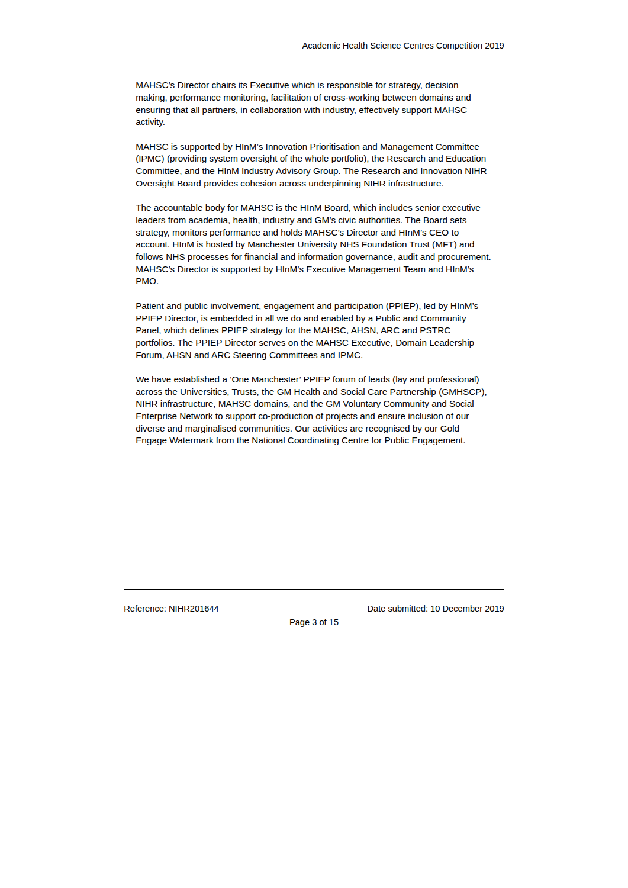Academic Health Science Centres Competition 2019
MAHSC’s Director chairs its Executive which is responsible for strategy, decision making, performance monitoring, facilitation of cross-working between domains and ensuring that all partners, in collaboration with industry, effectively support MAHSC activity.
MAHSC is supported by HInM’s Innovation Prioritisation and Management Committee (IPMC) (providing system oversight of the whole portfolio), the Research and Education Committee, and the HInM Industry Advisory Group. The Research and Innovation NIHR Oversight Board provides cohesion across underpinning NIHR infrastructure.
The accountable body for MAHSC is the HInM Board, which includes senior executive leaders from academia, health, industry and GM’s civic authorities. The Board sets strategy, monitors performance and holds MAHSC’s Director and HInM’s CEO to account. HInM is hosted by Manchester University NHS Foundation Trust (MFT) and follows NHS processes for financial and information governance, audit and procurement. MAHSC’s Director is supported by HInM’s Executive Management Team and HInM’s PMO.
Patient and public involvement, engagement and participation (PPIEP), led by HInM’s PPIEP Director, is embedded in all we do and enabled by a Public and Community Panel, which defines PPIEP strategy for the MAHSC, AHSN, ARC and PSTRC portfolios. The PPIEP Director serves on the MAHSC Executive, Domain Leadership Forum, AHSN and ARC Steering Committees and IPMC.
We have established a ‘One Manchester’ PPIEP forum of leads (lay and professional) across the Universities, Trusts, the GM Health and Social Care Partnership (GMHSCP), NIHR infrastructure, MAHSC domains, and the GM Voluntary Community and Social Enterprise Network to support co-production of projects and ensure inclusion of our diverse and marginalised communities. Our activities are recognised by our Gold Engage Watermark from the National Coordinating Centre for Public Engagement.
Reference: NIHR201644 Date submitted: 10 December 2019
Page 3 of 15